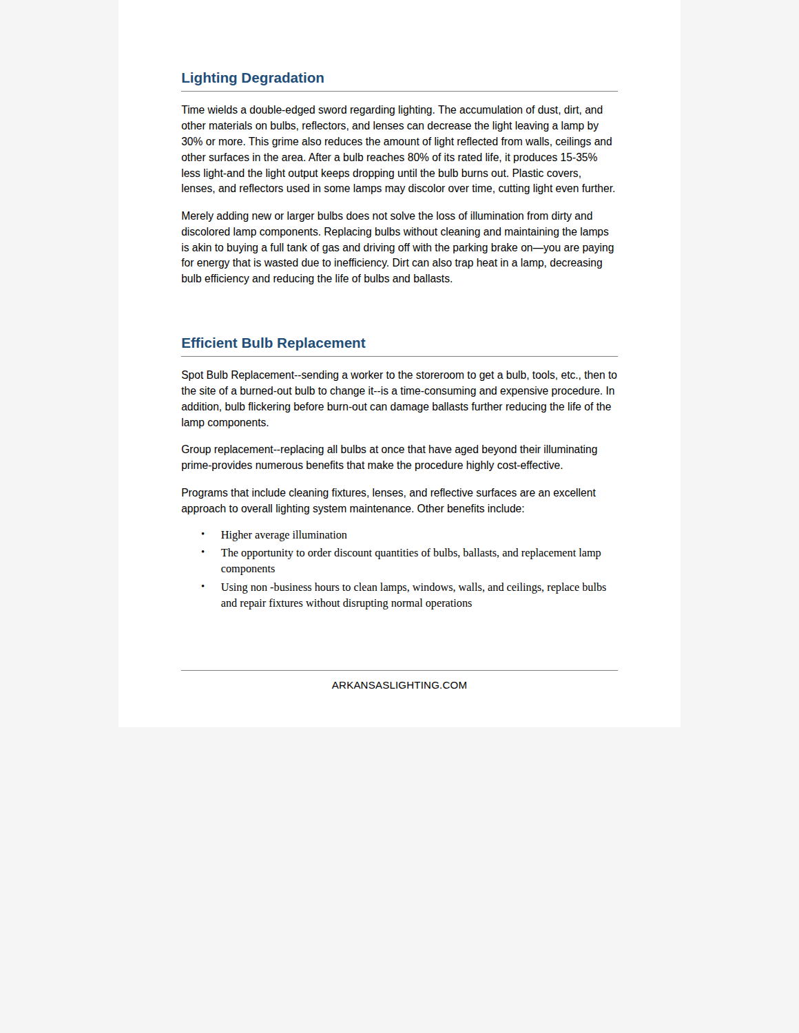Lighting Degradation
Time wields a double-edged sword regarding lighting. The accumulation of dust, dirt, and other materials on bulbs, reflectors, and lenses can decrease the light leaving a lamp by 30% or more. This grime also reduces the amount of light reflected from walls, ceilings and other surfaces in the area. After a bulb reaches 80% of its rated life, it produces 15-35% less light-and the light output keeps dropping until the bulb burns out. Plastic covers, lenses, and reflectors used in some lamps may discolor over time, cutting light even further.
Merely adding new or larger bulbs does not solve the loss of illumination from dirty and discolored lamp components. Replacing bulbs without cleaning and maintaining the lamps is akin to buying a full tank of gas and driving off with the parking brake on—you are paying for energy that is wasted due to inefficiency. Dirt can also trap heat in a lamp, decreasing bulb efficiency and reducing the life of bulbs and ballasts.
Efficient Bulb Replacement
Spot Bulb Replacement--sending a worker to the storeroom to get a bulb, tools, etc., then to the site of a burned-out bulb to change it--is a time-consuming and expensive procedure. In addition, bulb flickering before burn-out can damage ballasts further reducing the life of the lamp components.
Group replacement--replacing all bulbs at once that have aged beyond their illuminating prime-provides numerous benefits that make the procedure highly cost-effective.
Programs that include cleaning fixtures, lenses, and reflective surfaces are an excellent approach to overall lighting system maintenance. Other benefits include:
Higher average illumination
The opportunity to order discount quantities of bulbs, ballasts, and replacement lamp components
Using non -business hours to clean lamps, windows, walls, and ceilings, replace bulbs and repair fixtures without disrupting normal operations
ARKANSASLIGHTING.COM